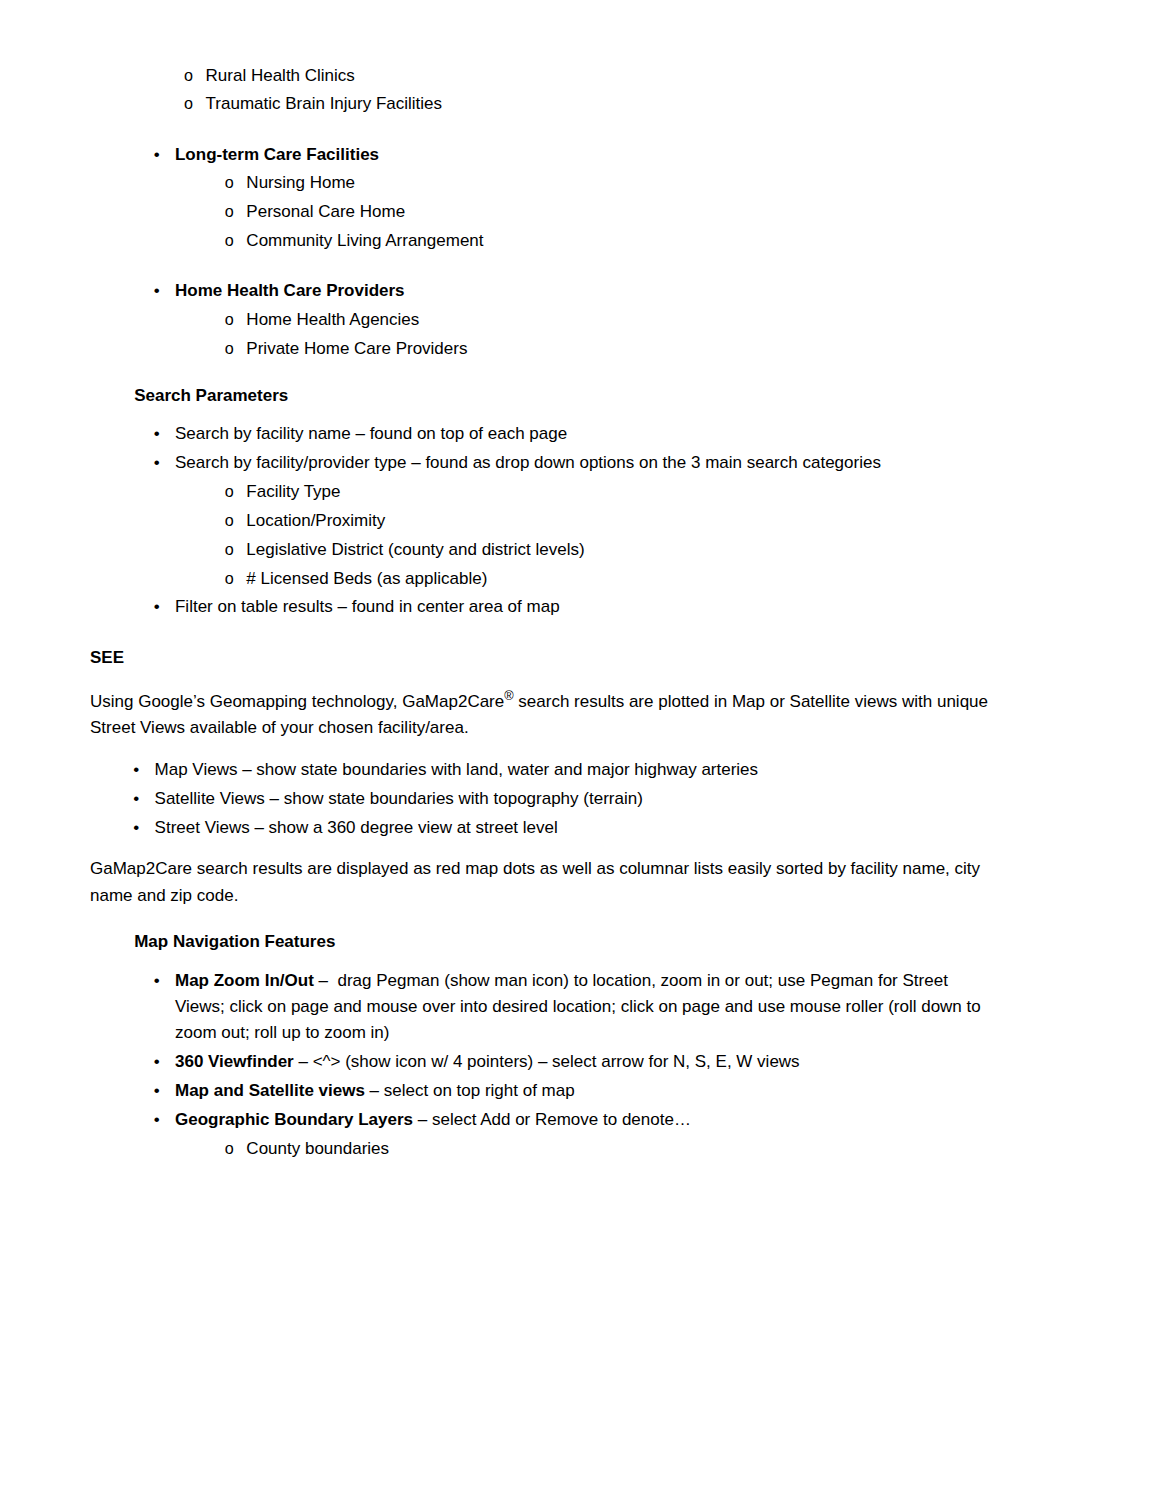Rural Health Clinics
Traumatic Brain Injury Facilities
Long-term Care Facilities
Nursing Home
Personal Care Home
Community Living Arrangement
Home Health Care Providers
Home Health Agencies
Private Home Care Providers
Search Parameters
Search by facility name – found on top of each page
Search by facility/provider type – found as drop down options on the 3 main search categories
Facility Type
Location/Proximity
Legislative District (county and district levels)
# Licensed Beds (as applicable)
Filter on table results – found in center area of map
SEE
Using Google’s Geomapping technology, GaMap2Care® search results are plotted in Map or Satellite views with unique Street Views available of your chosen facility/area.
Map Views – show state boundaries with land, water and major highway arteries
Satellite Views – show state boundaries with topography (terrain)
Street Views – show a 360 degree view at street level
GaMap2Care search results are displayed as red map dots as well as columnar lists easily sorted by facility name, city name and zip code.
Map Navigation Features
Map Zoom In/Out – drag Pegman (show man icon) to location, zoom in or out; use Pegman for Street Views; click on page and mouse over into desired location; click on page and use mouse roller (roll down to zoom out; roll up to zoom in)
360 Viewfinder – <^> (show icon w/ 4 pointers) – select arrow for N, S, E, W views
Map and Satellite views – select on top right of map
Geographic Boundary Layers – select Add or Remove to denote…
County boundaries